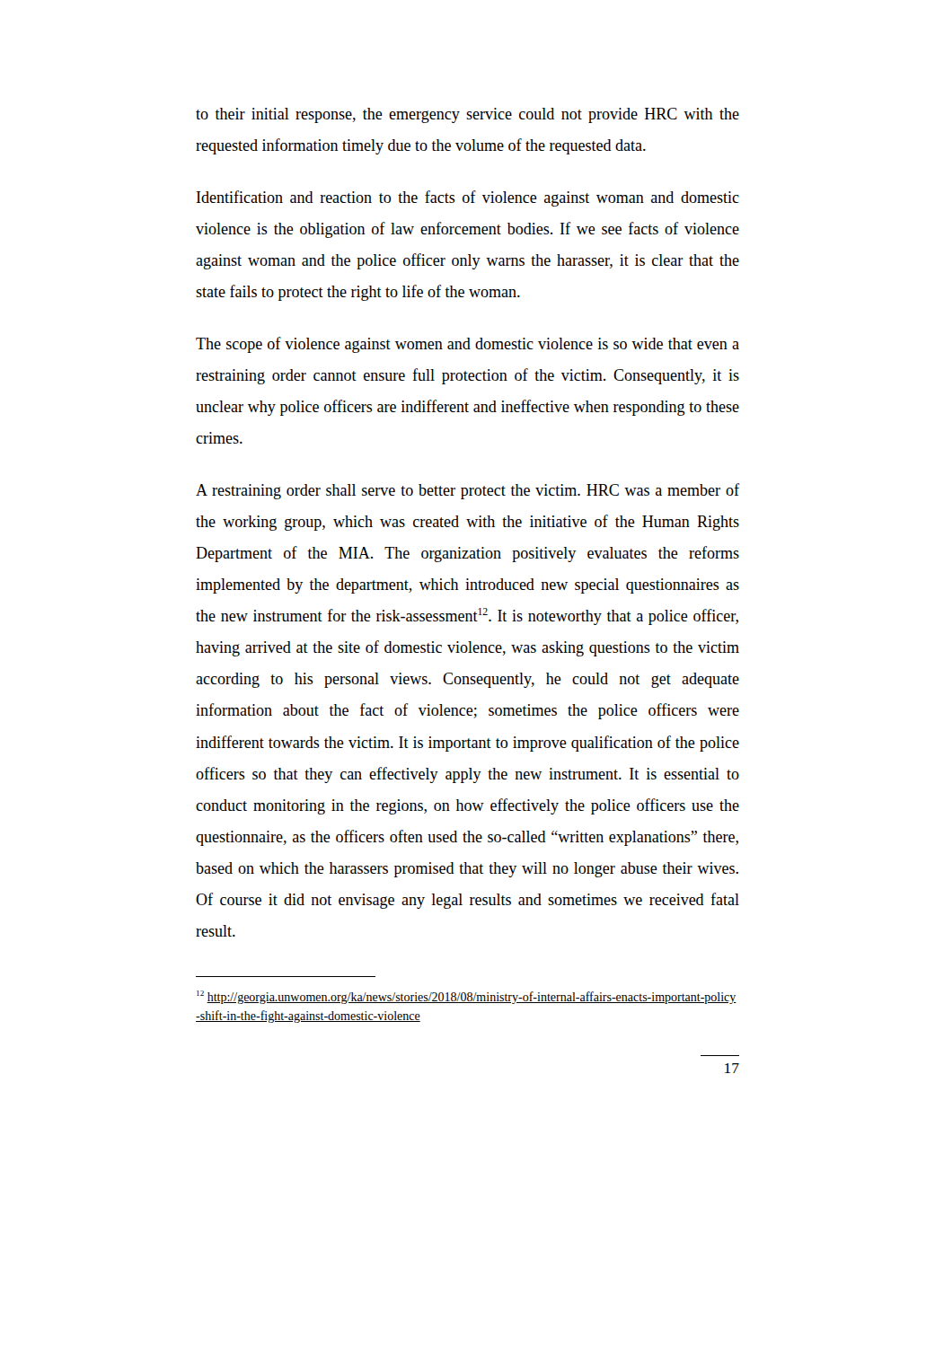to their initial response, the emergency service could not provide HRC with the requested information timely due to the volume of the requested data.
Identification and reaction to the facts of violence against woman and domestic violence is the obligation of law enforcement bodies. If we see facts of violence against woman and the police officer only warns the harasser, it is clear that the state fails to protect the right to life of the woman.
The scope of violence against women and domestic violence is so wide that even a restraining order cannot ensure full protection of the victim. Consequently, it is unclear why police officers are indifferent and ineffective when responding to these crimes.
A restraining order shall serve to better protect the victim. HRC was a member of the working group, which was created with the initiative of the Human Rights Department of the MIA. The organization positively evaluates the reforms implemented by the department, which introduced new special questionnaires as the new instrument for the risk-assessment12. It is noteworthy that a police officer, having arrived at the site of domestic violence, was asking questions to the victim according to his personal views. Consequently, he could not get adequate information about the fact of violence; sometimes the police officers were indifferent towards the victim. It is important to improve qualification of the police officers so that they can effectively apply the new instrument. It is essential to conduct monitoring in the regions, on how effectively the police officers use the questionnaire, as the officers often used the so-called “written explanations” there, based on which the harassers promised that they will no longer abuse their wives. Of course it did not envisage any legal results and sometimes we received fatal result.
12 http://georgia.unwomen.org/ka/news/stories/2018/08/ministry-of-internal-affairs-enacts-important-policy-shift-in-the-fight-against-domestic-violence
17